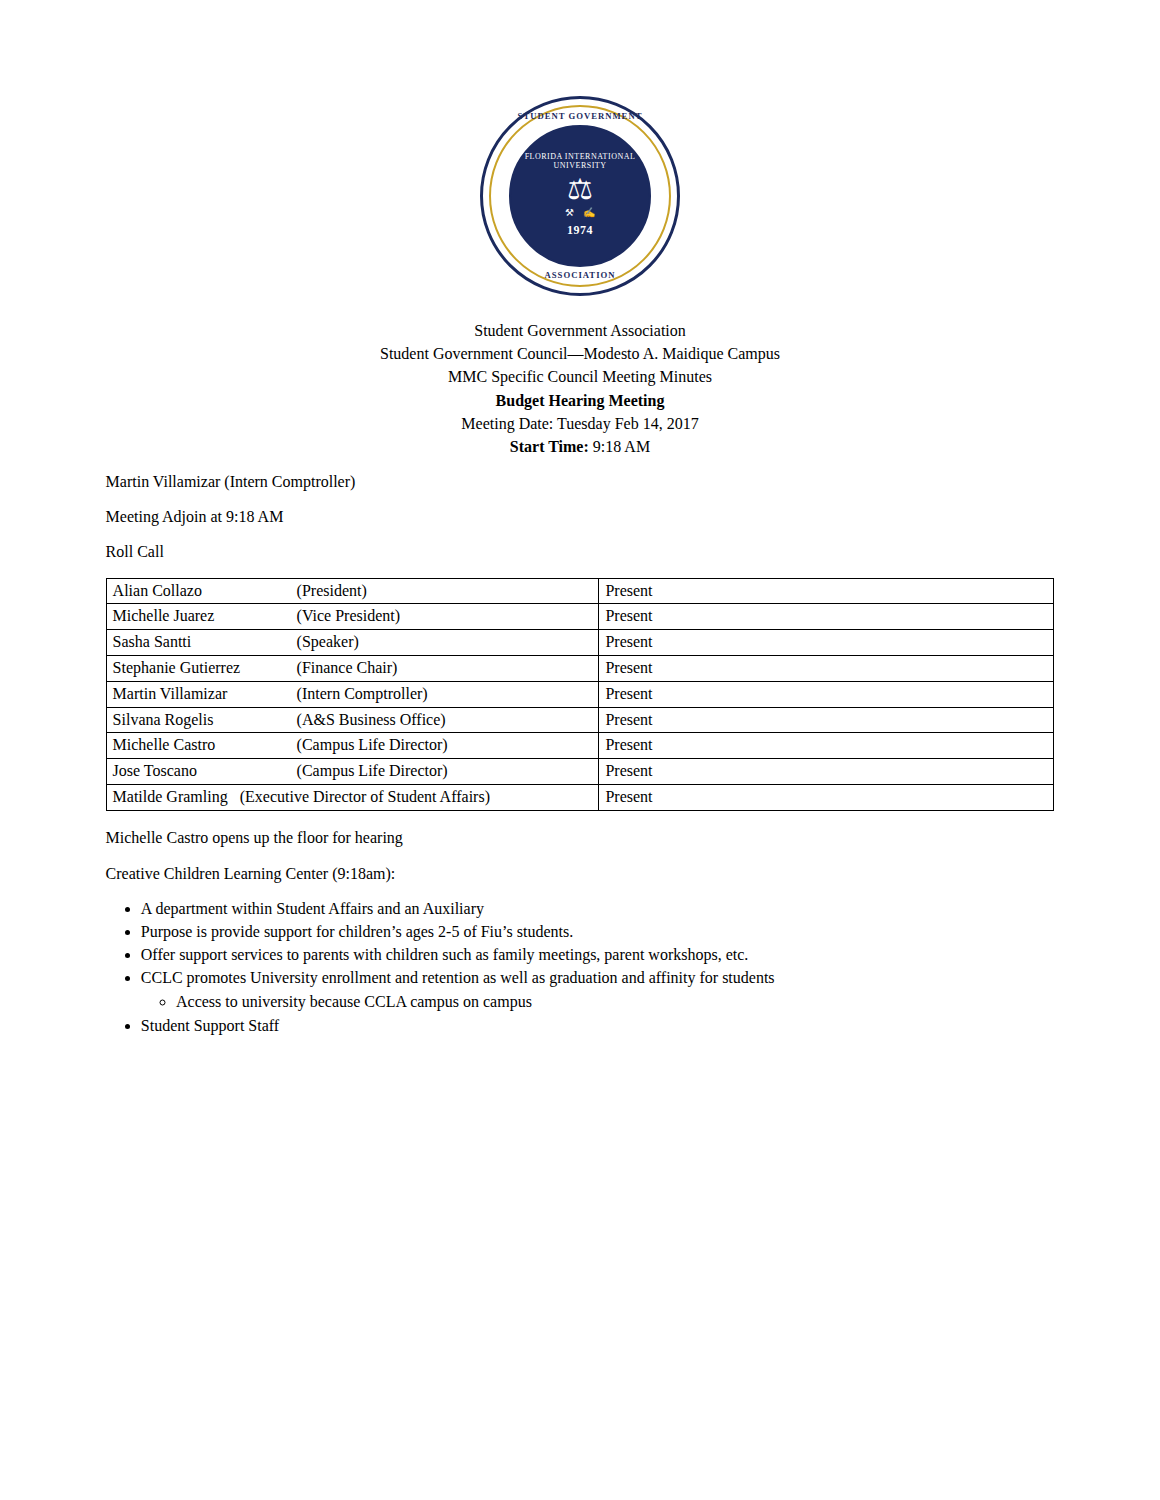STUDENT GOVERNMENT
ASSOCIATION
FLORIDA INTERNATIONAL UNIVERSITY
⚖
⚒ ✍
1974
Student Government Association
Student Government Council—Modesto A. Maidique Campus
MMC Specific Council Meeting Minutes
Budget Hearing Meeting
Meeting Date: Tuesday Feb 14, 2017
Start Time: 9:18 AM
Martin Villamizar (Intern Comptroller)
Meeting Adjoin at 9:18 AM
Roll Call
| Alian Collazo (President) | Present |
| Michelle Juarez (Vice President) | Present |
| Sasha Santti (Speaker) | Present |
| Stephanie Gutierrez (Finance Chair) | Present |
| Martin Villamizar (Intern Comptroller) | Present |
| Silvana Rogelis (A&S Business Office) | Present |
| Michelle Castro (Campus Life Director) | Present |
| Jose Toscano (Campus Life Director) | Present |
| Matilde Gramling (Executive Director of Student Affairs) | Present |
Michelle Castro opens up the floor for hearing
Creative Children Learning Center (9:18am):
A department within Student Affairs and an Auxiliary
Purpose is provide support for children’s ages 2-5 of Fiu’s students.
Offer support services to parents with children such as family meetings, parent workshops, etc.
CCLC promotes University enrollment and retention as well as graduation and affinity for students
Access to university because CCLA campus on campus
Student Support Staff